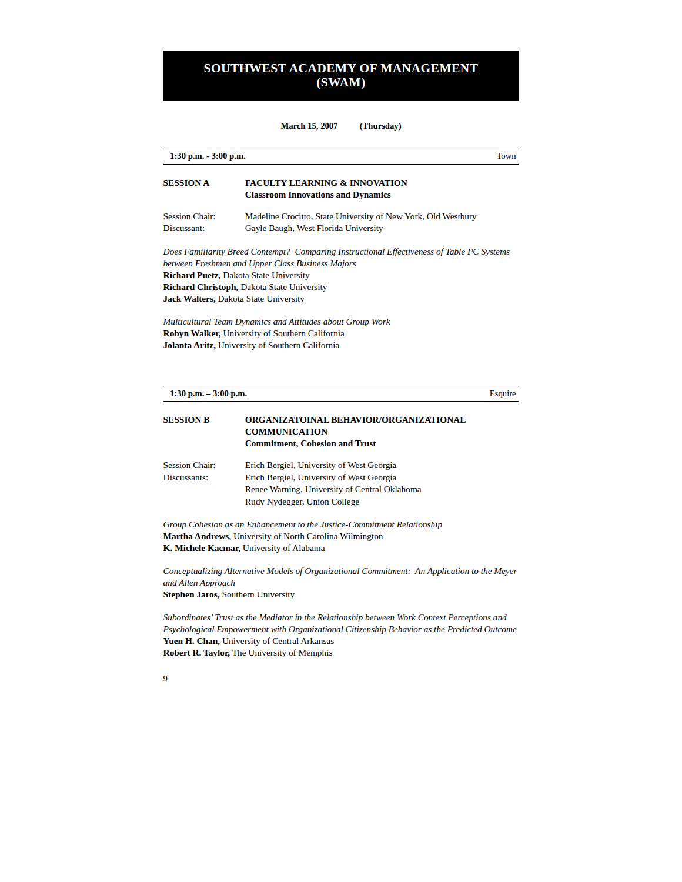SOUTHWEST ACADEMY OF MANAGEMENT
(SWAM)
March 15, 2007 (Thursday)
1:30 p.m. - 3:00 p.m. Town
SESSION A
FACULTY LEARNING & INNOVATION
Classroom Innovations and Dynamics
| Session Chair: | Madeline Crocitto, State University of New York, Old Westbury |
| Discussant: | Gayle Baugh, West Florida University |
Does Familiarity Breed Contempt? Comparing Instructional Effectiveness of Table PC Systems between Freshmen and Upper Class Business Majors
Richard Puetz, Dakota State University
Richard Christoph, Dakota State University
Jack Walters, Dakota State University
Multicultural Team Dynamics and Attitudes about Group Work
Robyn Walker, University of Southern California
Jolanta Aritz, University of Southern California
1:30 p.m. – 3:00 p.m. Esquire
SESSION B
ORGANIZATOINAL BEHAVIOR/ORGANIZATIONAL COMMUNICATION
Commitment, Cohesion and Trust
| Session Chair: | Erich Bergiel, University of West Georgia |
| Discussants: | Erich Bergiel, University of West Georgia |
| | Renee Warning, University of Central Oklahoma |
| | Rudy Nydegger, Union College |
Group Cohesion as an Enhancement to the Justice-Commitment Relationship
Martha Andrews, University of North Carolina Wilmington
K. Michele Kacmar, University of Alabama
Conceptualizing Alternative Models of Organizational Commitment: An Application to the Meyer and Allen Approach
Stephen Jaros, Southern University
Subordinates’ Trust as the Mediator in the Relationship between Work Context Perceptions and Psychological Empowerment with Organizational Citizenship Behavior as the Predicted Outcome
Yuen H. Chan, University of Central Arkansas
Robert R. Taylor, The University of Memphis
9